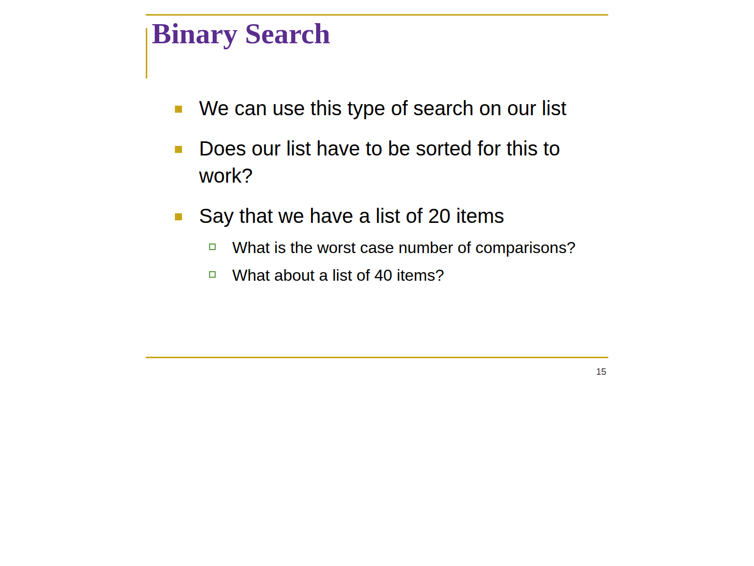Binary Search
We can use this type of search on our list
Does our list have to be sorted for this to work?
Say that we have a list of 20 items
What is the worst case number of comparisons?
What about a list of 40 items?
15